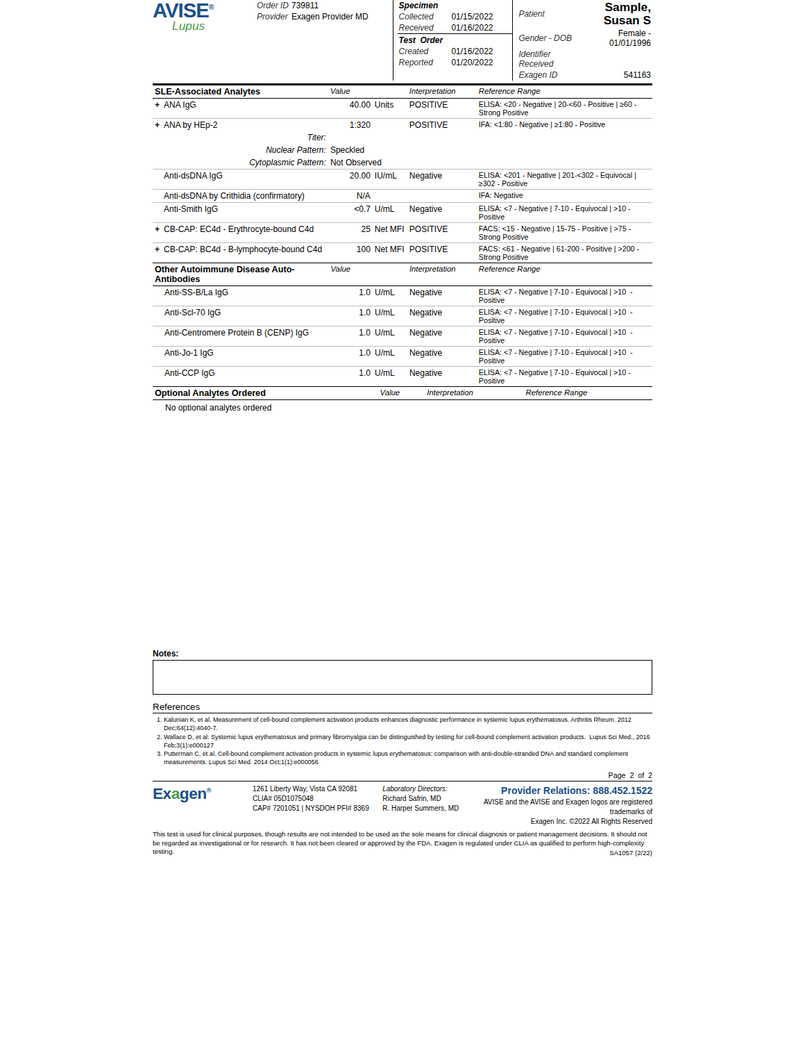AVISE®
Lupus
| Order ID | 739811 |
| Provider | Exagen Provider MD |
| Specimen |
| Collected | 01/15/2022 |
| Received | 01/16/2022 |
| Test Order |
| Created | 01/16/2022 |
| Reported | 01/20/2022 |
| Patient | Sample, Susan S |
| Gender - DOB | Female - 01/01/1996 |
| Identifier Received | |
| Exagen ID | 541163 |
| SLE-Associated Analytes | Value | Interpretation | Reference Range |
| + | ANA IgG | 40.00 | Units | POSITIVE | ELISA: <20 - Negative / 20-<60 - Positive / ≥60 - Strong Positive |
| + | ANA by HEp-2 | 1:320 | | POSITIVE | IFA: <1:80 - Negative / ≥1:80 - Positive |
| | Titer: | |
| | Nuclear Pattern: | Speckled |
| | Cytoplasmic Pattern: | Not Observed |
| | Anti-dsDNA IgG | 20.00 | IU/mL | Negative | ELISA: <201 - Negative / 201-<302 - Equivocal /≥302 - Positive |
| | Anti-dsDNA by Crithidia (confirmatory) | N/A | | | IFA: Negative |
| | Anti-Smith IgG | <0.7 | U/mL | Negative | ELISA: <7 - Negative / 7-10 - Equivocal / >10 - Positive |
| + | CB-CAP: EC4d - Erythrocyte-bound C4d | 25 | Net MFI | POSITIVE | FACS: <15 - Negative / 15-75 - Positive / >75 - Strong Positive |
| + | CB-CAP: BC4d - B-lymphocyte-bound C4d | 100 | Net MFI | POSITIVE | FACS: <61 - Negative / 61-200 - Positive / >200 - Strong Positive |
| Other Autoimmune Disease Auto-Antibodies | Value | Interpretation | Reference Range |
| | Anti-SS-B/La IgG | 1.0 | U/mL | Negative | ELISA: <7 - Negative / 7-10 - Equivocal / >10 - Positive |
| | Anti-Scl-70 IgG | 1.0 | U/mL | Negative | ELISA: <7 - Negative / 7-10 - Equivocal / >10 - Positive |
| | Anti-Centromere Protein B (CENP) IgG | 1.0 | U/mL | Negative | ELISA: <7 - Negative / 7-10 - Equivocal / >10 - Positive |
| | Anti-Jo-1 IgG | 1.0 | U/mL | Negative | ELISA: <7 - Negative / 7-10 - Equivocal / >10 - Positive |
| | Anti-CCP IgG | 1.0 | U/mL | Negative | ELISA: <7 - Negative / 7-10 - Equivocal / >10 - Positive |
| Optional Analytes Ordered | Value | Interpretation | Reference Range |
No optional analytes ordered
Notes:
References
Kalunian K, et al. Measurement of cell-bound complement activation products enhances diagnostic performance in systemic lupus erythematosus. Arthritis Rheum. 2012 Dec;64(12):4040-7.
Wallace D, et al. Systemic lupus erythematosus and primary fibromyalgia can be distinguished by testing for cell-bound complement activation products. Lupus Sci Med., 2016 Feb;3(1):e000127
Putterman C, et al. Cell-bound complement activation products in systemic lupus erythematosus: comparison with anti-double-stranded DNA and standard complement measurements. Lupus Sci Med. 2014 Oct;1(1):e000056
Page 2 of 2
Exagen®
1261 Liberty Way, Vista CA 92081
CLIA# 05D1075048
CAP# 7201051 | NYSDOH PFI# 8369
Laboratory Directors:
Richard Safrin, MD
R. Harper Summers, MD
Provider Relations: 888.452.1522
AVISE and the AVISE and Exagen logos are registered trademarks of
Exagen Inc. ©2022 All Rights Reserved
This test is used for clinical purposes, though results are not intended to be used as the sole means for clinical diagnosis or patient management decisions. It should not be regarded as investigational or for research. It has not been cleared or approved by the FDA. Exagen is regulated under CLIA as qualified to perform high-complexity testing. SA1057 (2/22)